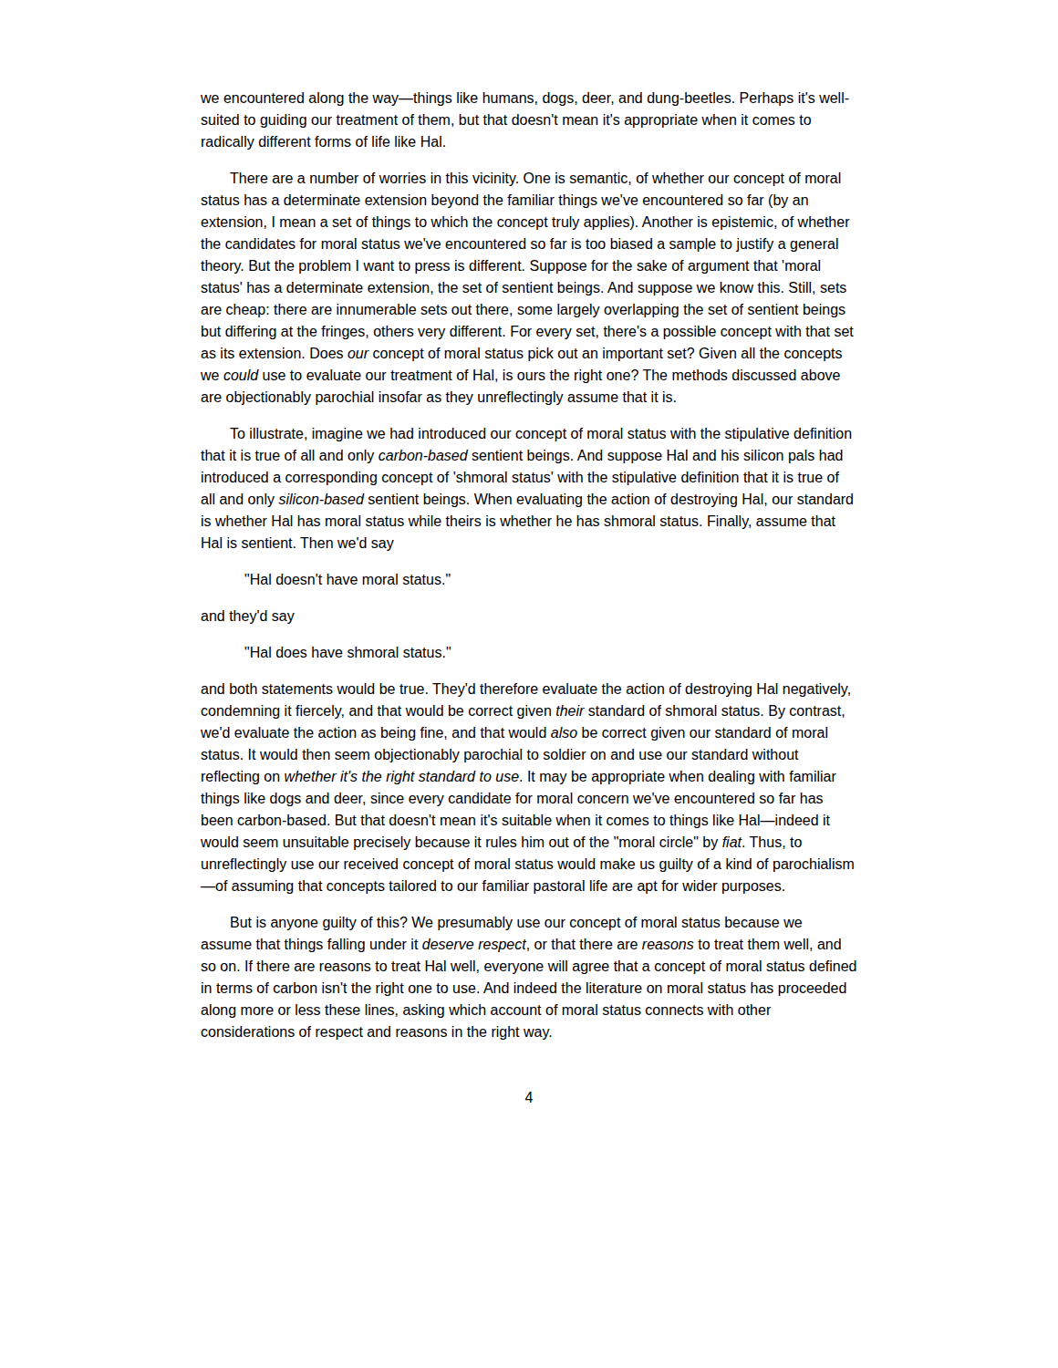we encountered along the way—things like humans, dogs, deer, and dung-beetles. Perhaps it's well-suited to guiding our treatment of them, but that doesn't mean it's appropriate when it comes to radically different forms of life like Hal.
There are a number of worries in this vicinity. One is semantic, of whether our concept of moral status has a determinate extension beyond the familiar things we've encountered so far (by an extension, I mean a set of things to which the concept truly applies). Another is epistemic, of whether the candidates for moral status we've encountered so far is too biased a sample to justify a general theory. But the problem I want to press is different. Suppose for the sake of argument that 'moral status' has a determinate extension, the set of sentient beings. And suppose we know this. Still, sets are cheap: there are innumerable sets out there, some largely overlapping the set of sentient beings but differing at the fringes, others very different. For every set, there's a possible concept with that set as its extension. Does our concept of moral status pick out an important set? Given all the concepts we could use to evaluate our treatment of Hal, is ours the right one? The methods discussed above are objectionably parochial insofar as they unreflectingly assume that it is.
To illustrate, imagine we had introduced our concept of moral status with the stipulative definition that it is true of all and only carbon-based sentient beings. And suppose Hal and his silicon pals had introduced a corresponding concept of 'shmoral status' with the stipulative definition that it is true of all and only silicon-based sentient beings. When evaluating the action of destroying Hal, our standard is whether Hal has moral status while theirs is whether he has shmoral status. Finally, assume that Hal is sentient. Then we'd say
"Hal doesn't have moral status."
and they'd say
"Hal does have shmoral status."
and both statements would be true. They'd therefore evaluate the action of destroying Hal negatively, condemning it fiercely, and that would be correct given their standard of shmoral status. By contrast, we'd evaluate the action as being fine, and that would also be correct given our standard of moral status. It would then seem objectionably parochial to soldier on and use our standard without reflecting on whether it's the right standard to use. It may be appropriate when dealing with familiar things like dogs and deer, since every candidate for moral concern we've encountered so far has been carbon-based. But that doesn't mean it's suitable when it comes to things like Hal—indeed it would seem unsuitable precisely because it rules him out of the "moral circle" by fiat. Thus, to unreflectingly use our received concept of moral status would make us guilty of a kind of parochialism—of assuming that concepts tailored to our familiar pastoral life are apt for wider purposes.
But is anyone guilty of this? We presumably use our concept of moral status because we assume that things falling under it deserve respect, or that there are reasons to treat them well, and so on. If there are reasons to treat Hal well, everyone will agree that a concept of moral status defined in terms of carbon isn't the right one to use. And indeed the literature on moral status has proceeded along more or less these lines, asking which account of moral status connects with other considerations of respect and reasons in the right way.
4